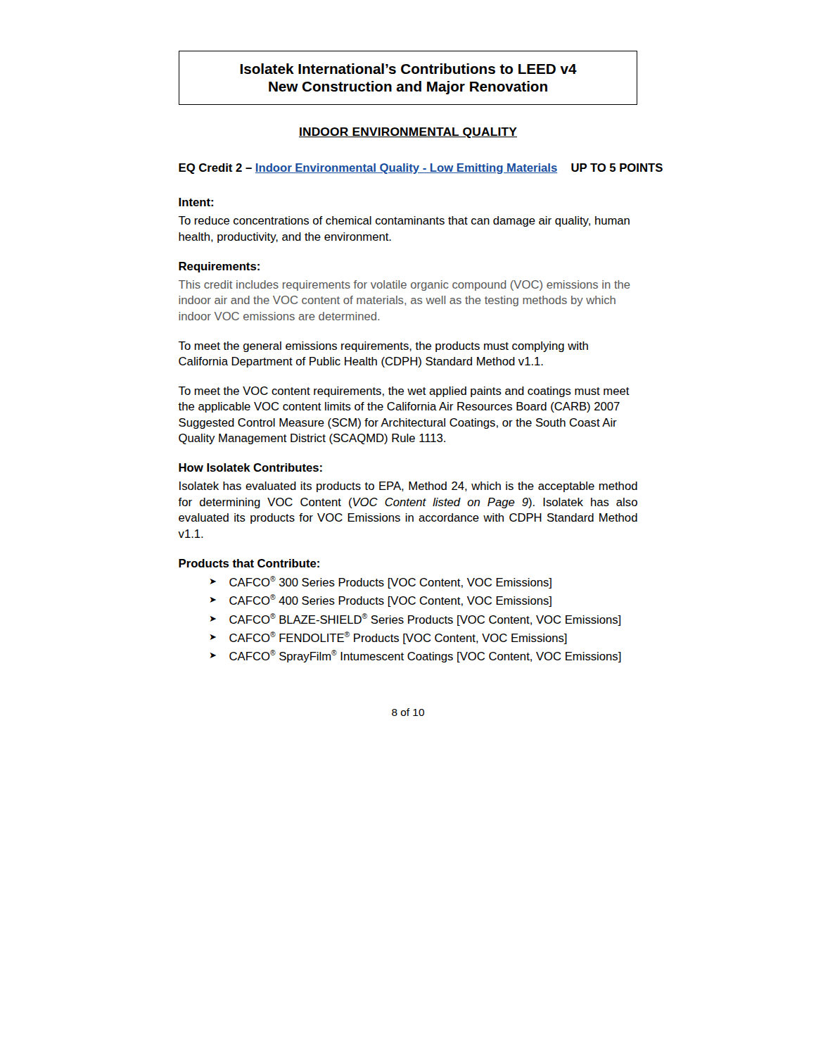Isolatek International’s Contributions to LEED v4
New Construction and Major Renovation
INDOOR ENVIRONMENTAL QUALITY
EQ Credit 2 – Indoor Environmental Quality - Low Emitting Materials UP TO 5 POINTS
Intent:
To reduce concentrations of chemical contaminants that can damage air quality, human health, productivity, and the environment.
Requirements:
This credit includes requirements for volatile organic compound (VOC) emissions in the indoor air and the VOC content of materials, as well as the testing methods by which indoor VOC emissions are determined.
To meet the general emissions requirements, the products must complying with California Department of Public Health (CDPH) Standard Method v1.1.
To meet the VOC content requirements, the wet applied paints and coatings must meet the applicable VOC content limits of the California Air Resources Board (CARB) 2007 Suggested Control Measure (SCM) for Architectural Coatings, or the South Coast Air Quality Management District (SCAQMD) Rule 1113.
How Isolatek Contributes:
Isolatek has evaluated its products to EPA, Method 24, which is the acceptable method for determining VOC Content (VOC Content listed on Page 9). Isolatek has also evaluated its products for VOC Emissions in accordance with CDPH Standard Method v1.1.
Products that Contribute:
CAFCO® 300 Series Products [VOC Content, VOC Emissions]
CAFCO® 400 Series Products [VOC Content, VOC Emissions]
CAFCO® BLAZE-SHIELD® Series Products [VOC Content, VOC Emissions]
CAFCO® FENDOLITE® Products [VOC Content, VOC Emissions]
CAFCO® SprayFilm® Intumescent Coatings [VOC Content, VOC Emissions]
8 of 10